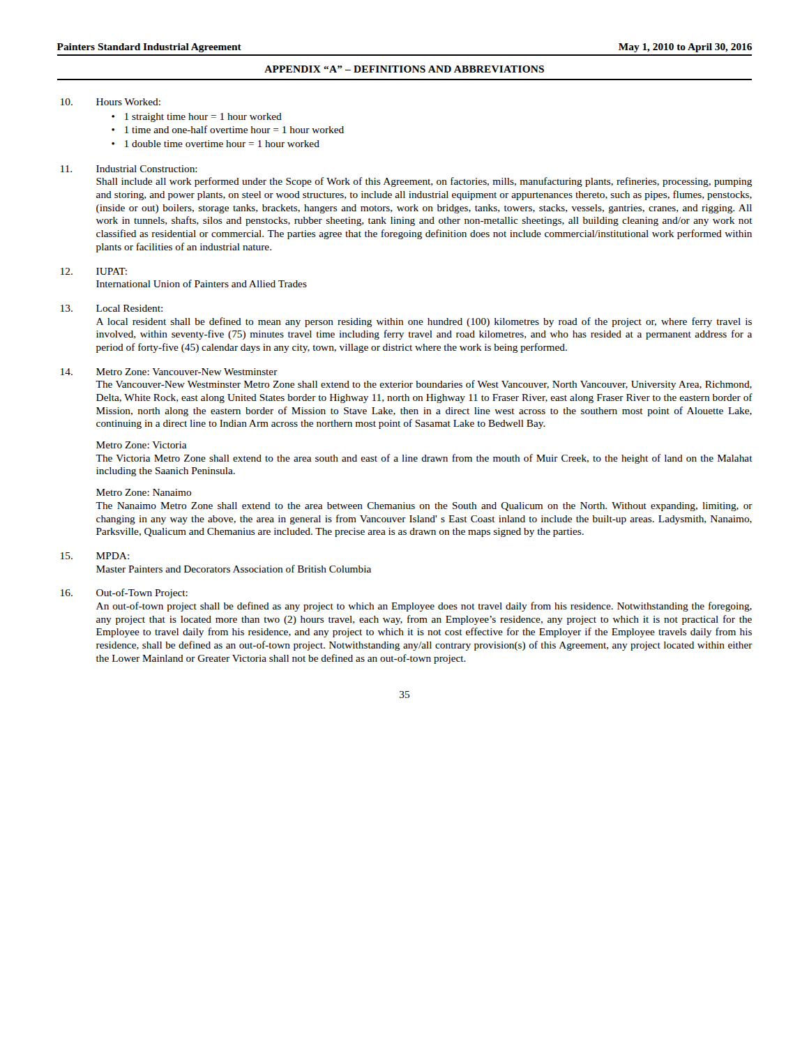Painters Standard Industrial Agreement May 1, 2010 to April 30, 2016
APPENDIX “A” – DEFINITIONS AND ABBREVIATIONS
10.
Hours Worked:
1 straight time hour = 1 hour worked
1 time and one-half overtime hour = 1 hour worked
1 double time overtime hour = 1 hour worked
11.
Industrial Construction:
Shall include all work performed under the Scope of Work of this Agreement, on factories, mills, manufacturing plants, refineries, processing, pumping and storing, and power plants, on steel or wood structures, to include all industrial equipment or appurtenances thereto, such as pipes, flumes, penstocks, (inside or out) boilers, storage tanks, brackets, hangers and motors, work on bridges, tanks, towers, stacks, vessels, gantries, cranes, and rigging. All work in tunnels, shafts, silos and penstocks, rubber sheeting, tank lining and other non-metallic sheetings, all building cleaning and/or any work not classified as residential or commercial. The parties agree that the foregoing definition does not include commercial/institutional work performed within plants or facilities of an industrial nature.
12.
IUPAT:
International Union of Painters and Allied Trades
13.
Local Resident:
A local resident shall be defined to mean any person residing within one hundred (100) kilometres by road of the project or, where ferry travel is involved, within seventy-five (75) minutes travel time including ferry travel and road kilometres, and who has resided at a permanent address for a period of forty-five (45) calendar days in any city, town, village or district where the work is being performed.
14.
Metro Zone: Vancouver-New Westminster
The Vancouver-New Westminster Metro Zone shall extend to the exterior boundaries of West Vancouver, North Vancouver, University Area, Richmond, Delta, White Rock, east along United States border to Highway 11, north on Highway 11 to Fraser River, east along Fraser River to the eastern border of Mission, north along the eastern border of Mission to Stave Lake, then in a direct line west across to the southern most point of Alouette Lake, continuing in a direct line to Indian Arm across the northern most point of Sasamat Lake to Bedwell Bay.
Metro Zone: Victoria
The Victoria Metro Zone shall extend to the area south and east of a line drawn from the mouth of Muir Creek, to the height of land on the Malahat including the Saanich Peninsula.
Metro Zone: Nanaimo
The Nanaimo Metro Zone shall extend to the area between Chemanius on the South and Qualicum on the North. Without expanding, limiting, or changing in any way the above, the area in general is from Vancouver Island' s East Coast inland to include the built-up areas. Ladysmith, Nanaimo, Parksville, Qualicum and Chemanius are included. The precise area is as drawn on the maps signed by the parties.
15.
MPDA:
Master Painters and Decorators Association of British Columbia
16.
Out-of-Town Project:
An out-of-town project shall be defined as any project to which an Employee does not travel daily from his residence. Notwithstanding the foregoing, any project that is located more than two (2) hours travel, each way, from an Employee’s residence, any project to which it is not practical for the Employee to travel daily from his residence, and any project to which it is not cost effective for the Employer if the Employee travels daily from his residence, shall be defined as an out-of-town project. Notwithstanding any/all contrary provision(s) of this Agreement, any project located within either the Lower Mainland or Greater Victoria shall not be defined as an out-of-town project.
35